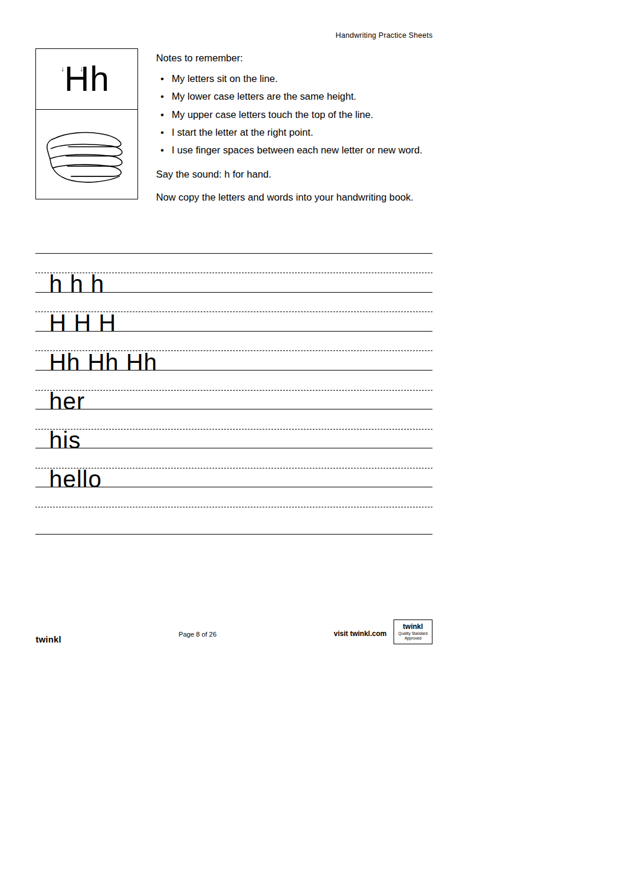Handwriting Practice Sheets
↓↓Hh
Notes to remember:
My letters sit on the line.
My lower case letters are the same height.
My upper case letters touch the top of the line.
I start the letter at the right point.
I use finger spaces between each new letter or new word.
Say the sound: h for hand.
Now copy the letters and words into your handwriting book.
h h h
H H H
Hh Hh Hh
her
his
hello
twinkl
Page 8 of 26
visit twinkl.com
twinkl
Quality Standard
Approved